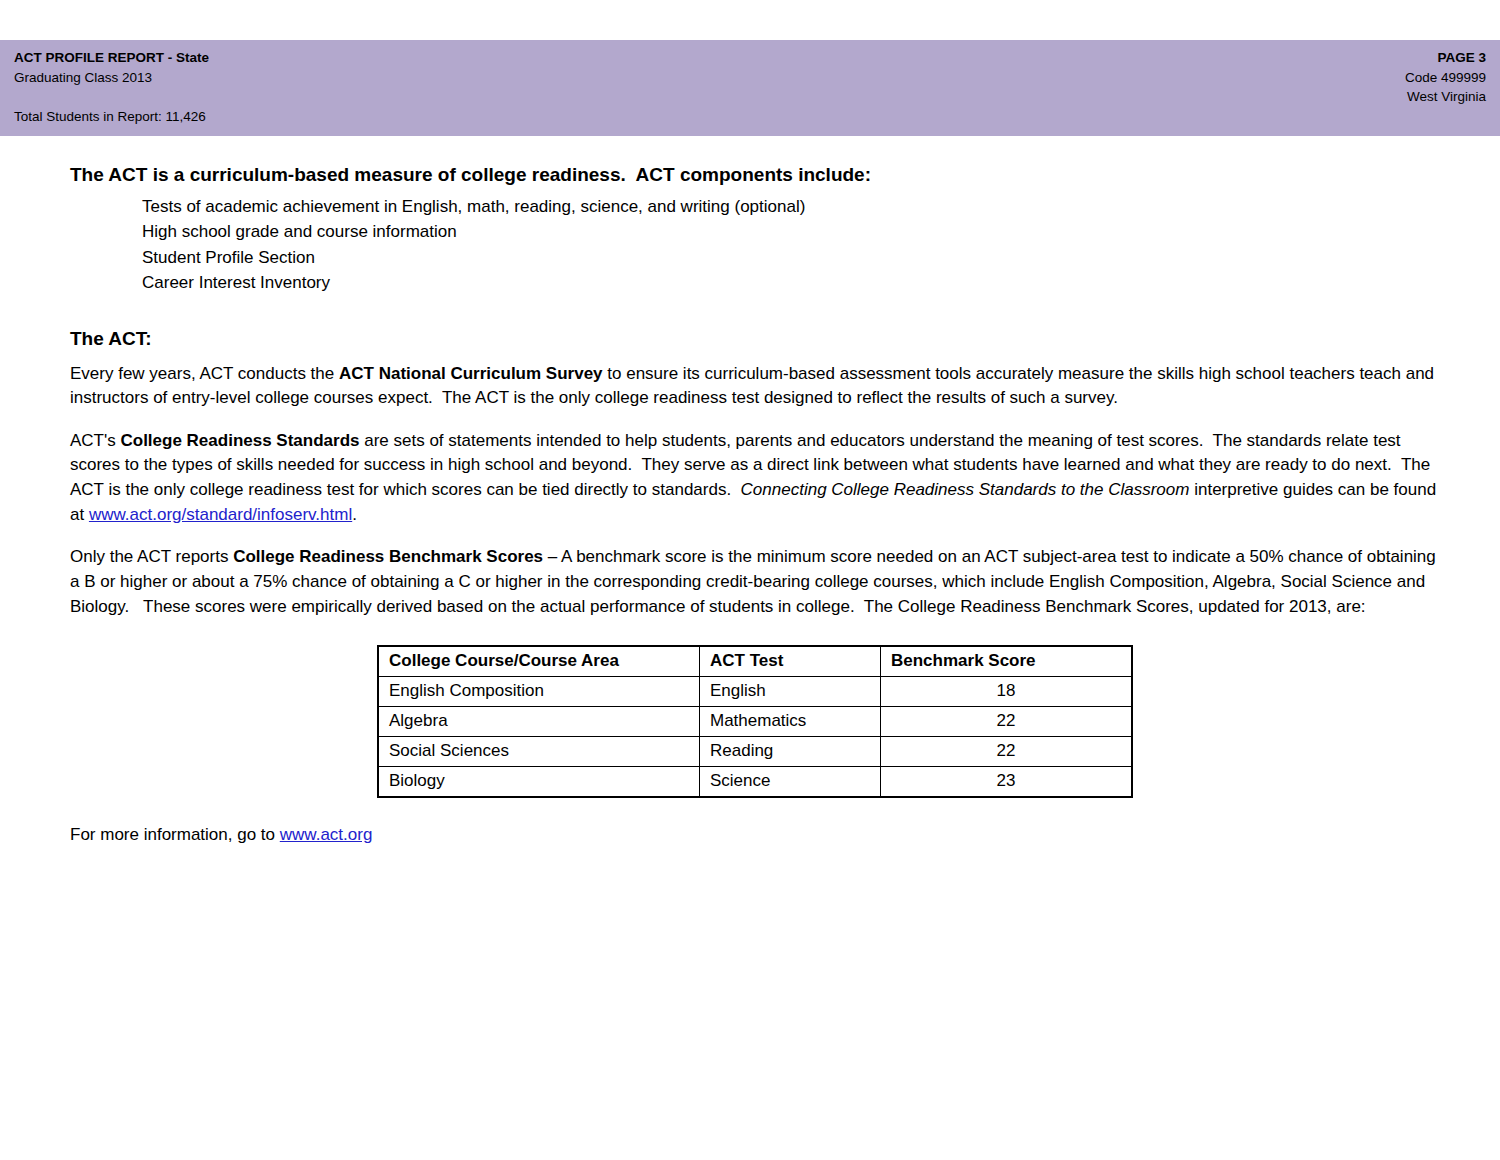| ACT PROFILE REPORT - State Graduating Class 2013 Total Students in Report: 11,426 | PAGE 3 Code 499999 West Virginia |
The ACT is a curriculum-based measure of college readiness. ACT components include:
Tests of academic achievement in English, math, reading, science, and writing (optional)
High school grade and course information
Student Profile Section
Career Interest Inventory
The ACT:
Every few years, ACT conducts the ACT National Curriculum Survey to ensure its curriculum-based assessment tools accurately measure the skills high school teachers teach and instructors of entry-level college courses expect. The ACT is the only college readiness test designed to reflect the results of such a survey.
ACT's College Readiness Standards are sets of statements intended to help students, parents and educators understand the meaning of test scores. The standards relate test scores to the types of skills needed for success in high school and beyond. They serve as a direct link between what students have learned and what they are ready to do next. The ACT is the only college readiness test for which scores can be tied directly to standards. Connecting College Readiness Standards to the Classroom interpretive guides can be found at www.act.org/standard/infoserv.html.
Only the ACT reports College Readiness Benchmark Scores – A benchmark score is the minimum score needed on an ACT subject-area test to indicate a 50% chance of obtaining a B or higher or about a 75% chance of obtaining a C or higher in the corresponding credit-bearing college courses, which include English Composition, Algebra, Social Science and Biology. These scores were empirically derived based on the actual performance of students in college. The College Readiness Benchmark Scores, updated for 2013, are:
| College Course/Course Area | ACT Test | Benchmark Score |
| --- | --- | --- |
| English Composition | English | 18 |
| Algebra | Mathematics | 22 |
| Social Sciences | Reading | 22 |
| Biology | Science | 23 |
For more information, go to www.act.org